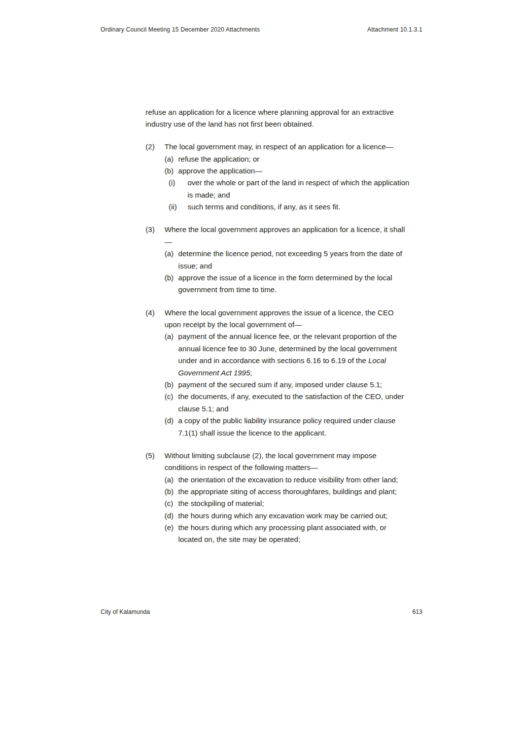Ordinary Council Meeting 15 December 2020 Attachments Attachment 10.1.3.1
refuse an application for a licence where planning approval for an extractive industry use of the land has not first been obtained.
(2)
The local government may, in respect of an application for a licence—
(a) refuse the application; or
(b) approve the application—
(i) over the whole or part of the land in respect of which the application is made; and
(ii) such terms and conditions, if any, as it sees fit.
(3)
Where the local government approves an application for a licence, it shall—
(a) determine the licence period, not exceeding 5 years from the date of issue; and
(b) approve the issue of a licence in the form determined by the local government from time to time.
(4)
Where the local government approves the issue of a licence, the CEO upon receipt by the local government of—
(a) payment of the annual licence fee, or the relevant proportion of the annual licence fee to 30 June, determined by the local government under and in accordance with sections 6.16 to 6.19 of the Local Government Act 1995;
(b) payment of the secured sum if any, imposed under clause 5.1;
(c) the documents, if any, executed to the satisfaction of the CEO, under clause 5.1; and
(d) a copy of the public liability insurance policy required under clause 7.1(1) shall issue the licence to the applicant.
(5)
Without limiting subclause (2), the local government may impose conditions in respect of the following matters—
(a) the orientation of the excavation to reduce visibility from other land;
(b) the appropriate siting of access thoroughfares, buildings and plant;
(c) the stockpiling of material;
(d) the hours during which any excavation work may be carried out;
(e) the hours during which any processing plant associated with, or located on, the site may be operated;
City of Kalamunda 613